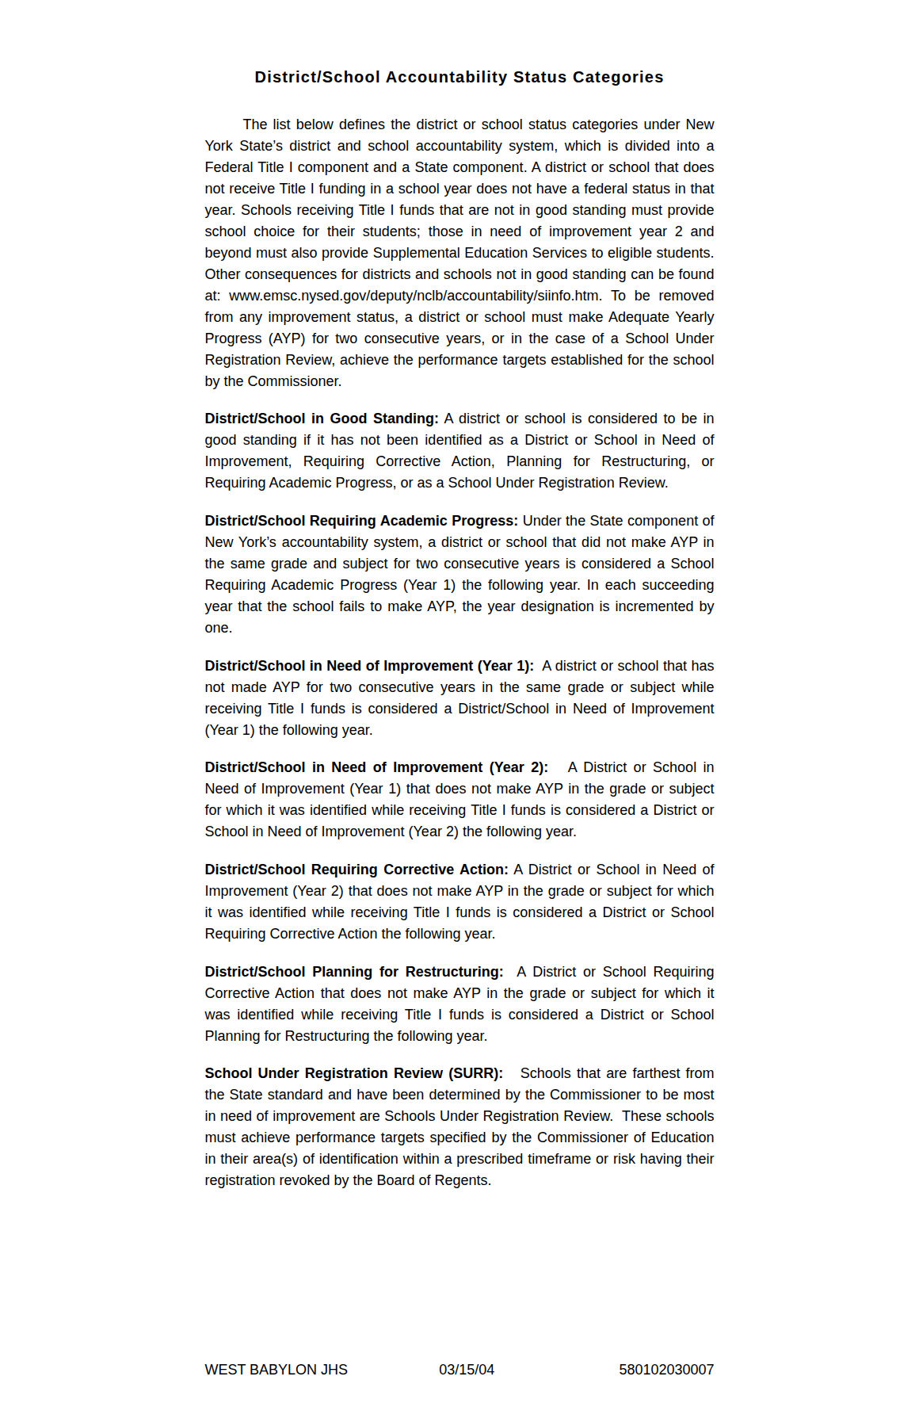District/School Accountability Status Categories
The list below defines the district or school status categories under New York State’s district and school accountability system, which is divided into a Federal Title I component and a State component. A district or school that does not receive Title I funding in a school year does not have a federal status in that year. Schools receiving Title I funds that are not in good standing must provide school choice for their students; those in need of improvement year 2 and beyond must also provide Supplemental Education Services to eligible students. Other consequences for districts and schools not in good standing can be found at: www.emsc.nysed.gov/deputy/nclb/accountability/siinfo.htm. To be removed from any improvement status, a district or school must make Adequate Yearly Progress (AYP) for two consecutive years, or in the case of a School Under Registration Review, achieve the performance targets established for the school by the Commissioner.
District/School in Good Standing: A district or school is considered to be in good standing if it has not been identified as a District or School in Need of Improvement, Requiring Corrective Action, Planning for Restructuring, or Requiring Academic Progress, or as a School Under Registration Review.
District/School Requiring Academic Progress: Under the State component of New York’s accountability system, a district or school that did not make AYP in the same grade and subject for two consecutive years is considered a School Requiring Academic Progress (Year 1) the following year. In each succeeding year that the school fails to make AYP, the year designation is incremented by one.
District/School in Need of Improvement (Year 1): A district or school that has not made AYP for two consecutive years in the same grade or subject while receiving Title I funds is considered a District/School in Need of Improvement (Year 1) the following year.
District/School in Need of Improvement (Year 2): A District or School in Need of Improvement (Year 1) that does not make AYP in the grade or subject for which it was identified while receiving Title I funds is considered a District or School in Need of Improvement (Year 2) the following year.
District/School Requiring Corrective Action: A District or School in Need of Improvement (Year 2) that does not make AYP in the grade or subject for which it was identified while receiving Title I funds is considered a District or School Requiring Corrective Action the following year.
District/School Planning for Restructuring: A District or School Requiring Corrective Action that does not make AYP in the grade or subject for which it was identified while receiving Title I funds is considered a District or School Planning for Restructuring the following year.
School Under Registration Review (SURR): Schools that are farthest from the State standard and have been determined by the Commissioner to be most in need of improvement are Schools Under Registration Review. These schools must achieve performance targets specified by the Commissioner of Education in their area(s) of identification within a prescribed timeframe or risk having their registration revoked by the Board of Regents.
WEST BABYLON JHS 03/15/04 580102030007